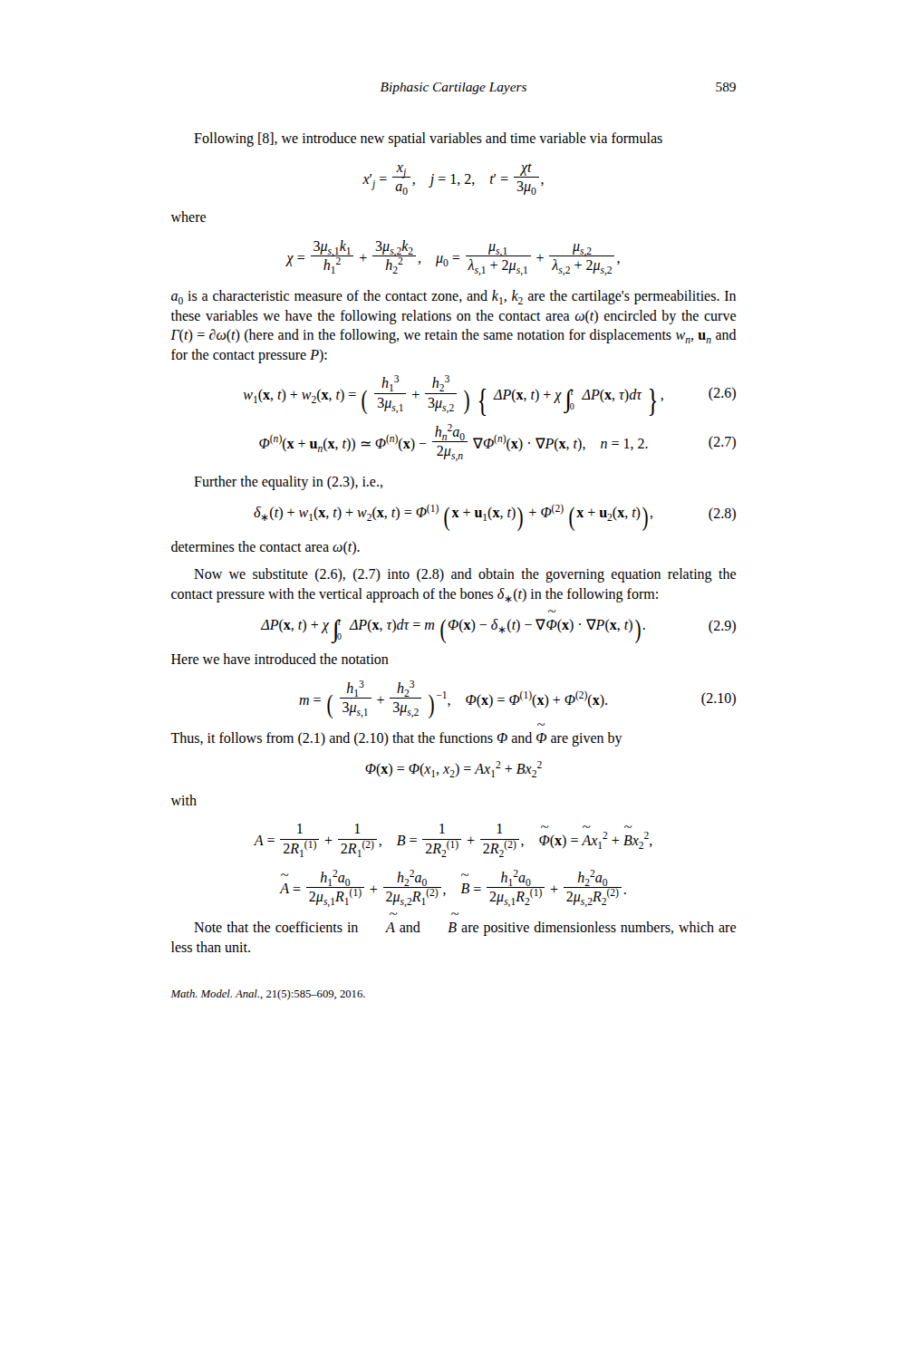Biphasic Cartilage Layers 589
Following [8], we introduce new spatial variables and time variable via formulas
x′j = xj a0, j = 1, 2, t′ = χt 3 μ0,
where
χ = 3 μs,1k1 h12 + 3 μs,2k2 h22, μ0 = μs,1 λs,1 + 2 μs,1 + μs,2 λs,2 + 2 μs,2,
a0 is a characteristic measure of the contact zone, and k1, k2 are the cartilage's permeabilities. In these variables we have the following relations on the contact area ω(t) encircled by the curve Γ(t) = ∂ω(t) (here and in the following, we retain the same notation for displacements wn, un and for the contact pressure P):
w1(x, t) + w2(x, t) = ( h133 μs,1 + h233 μs,2 ) { ΔP(x, t) + χ ∫t 0 ΔP(x, τ)dτ }, (2.6)
Φ(n)(x + un(x, t)) ≃ Φ(n)(x) − hn2a02 μs,n ∇Φ(n)(x) · ∇P(x, t), n = 1, 2. (2.7)
Further the equality in (2.3), i.e.,
δ∗(t) + w1(x, t) + w2(x, t) = Φ(1) (x + u1(x, t)) + Φ(2) (x + u2(x, t)), (2.8)
determines the contact area ω(t).
Now we substitute (2.6), (2.7) into (2.8) and obtain the governing equation relating the contact pressure with the vertical approach of the bones δ∗(t) in the following form:
ΔP(x, t) + χ ∫t 0 ΔP(x, τ)dτ = m (Φ(x) − δ∗(t) − ∇~Φ(x) · ∇P(x, t)). (2.9)
Here we have introduced the notation
m = ( h133 μs,1 + h233 μs,2 )−1, Φ(x) = Φ(1)(x) + Φ(2)(x). (2.10)
Thus, it follows from (2.1) and (2.10) that the functions Φ and ~Φ are given by
Φ(x) = Φ(x1, x2) = Ax12 + Bx22
with
A = 12 R1(1) + 12 R1(2), B = 12 R2(1) + 12 R2(2), ~Φ(x) = ~A x12 + ~B x22,
~A = h12a02 μs,1R1(1) + h22a02 μs,2R1(2), ~B = h12a02 μs,1R2(1) + h22a02 μs,2R2(2).
Note that the coefficients in ~A and ~B are positive dimensionless numbers, which are less than unit.
Math. Model. Anal., 21(5):585–609, 2016.